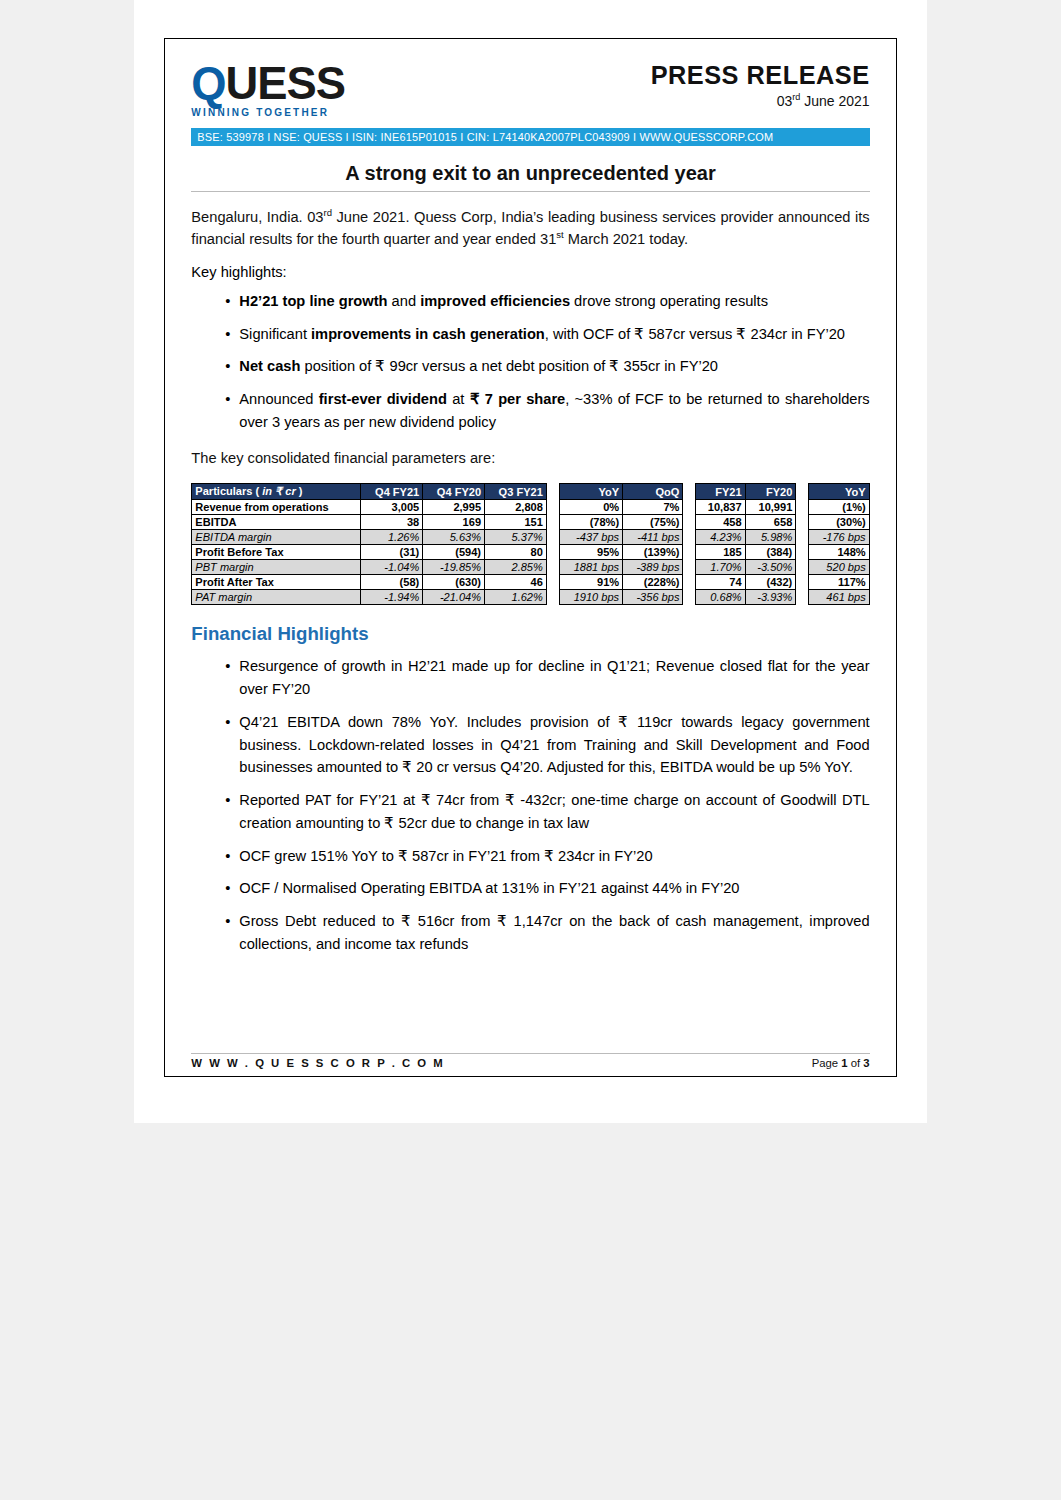QUESS
WINNING TOGETHER
PRESS RELEASE
03rd June 2021
BSE: 539978 I NSE: QUESS I ISIN: INE615P01015 I CIN: L74140KA2007PLC043909 I WWW.QUESSCORP.COM
A strong exit to an unprecedented year
Bengaluru, India. 03rd June 2021. Quess Corp, India’s leading business services provider announced its financial results for the fourth quarter and year ended 31st March 2021 today.
Key highlights:
H2’21 top line growth and improved efficiencies drove strong operating results
Significant improvements in cash generation, with OCF of ₹ 587cr versus ₹ 234cr in FY’20
Net cash position of ₹ 99cr versus a net debt position of ₹ 355cr in FY’20
Announced first-ever dividend at ₹ 7 per share, ~33% of FCF to be returned to shareholders over 3 years as per new dividend policy
The key consolidated financial parameters are:
| Particulars ( in ₹ cr ) | Q4 FY21 | Q4 FY20 | Q3 FY21 | | YoY | QoQ | | FY21 | FY20 | | YoY |
| --- | --- | --- | --- | --- | --- | --- | --- | --- | --- | --- | --- |
| Revenue from operations | 3,005 | 2,995 | 2,808 | | 0% | 7% | | 10,837 | 10,991 | | (1%) |
| EBITDA | 38 | 169 | 151 | | (78%) | (75%) | | 458 | 658 | | (30%) |
| EBITDA margin | 1.26% | 5.63% | 5.37% | | -437 bps | -411 bps | | 4.23% | 5.98% | | -176 bps |
| Profit Before Tax | (31) | (594) | 80 | | 95% | (139%) | | 185 | (384) | | 148% |
| PBT margin | -1.04% | -19.85% | 2.85% | | 1881 bps | -389 bps | | 1.70% | -3.50% | | 520 bps |
| Profit After Tax | (58) | (630) | 46 | | 91% | (228%) | | 74 | (432) | | 117% |
| PAT margin | -1.94% | -21.04% | 1.62% | | 1910 bps | -356 bps | | 0.68% | -3.93% | | 461 bps |
Financial Highlights
Resurgence of growth in H2’21 made up for decline in Q1’21; Revenue closed flat for the year over FY’20
Q4’21 EBITDA down 78% YoY. Includes provision of ₹ 119cr towards legacy government business. Lockdown-related losses in Q4’21 from Training and Skill Development and Food businesses amounted to ₹ 20 cr versus Q4’20. Adjusted for this, EBITDA would be up 5% YoY.
Reported PAT for FY’21 at ₹ 74cr from ₹ -432cr; one-time charge on account of Goodwill DTL creation amounting to ₹ 52cr due to change in tax law
OCF grew 151% YoY to ₹ 587cr in FY’21 from ₹ 234cr in FY’20
OCF / Normalised Operating EBITDA at 131% in FY’21 against 44% in FY’20
Gross Debt reduced to ₹ 516cr from ₹ 1,147cr on the back of cash management, improved collections, and income tax refunds
W W W . Q U E S S C O R P . C O M
Page 1 of 3